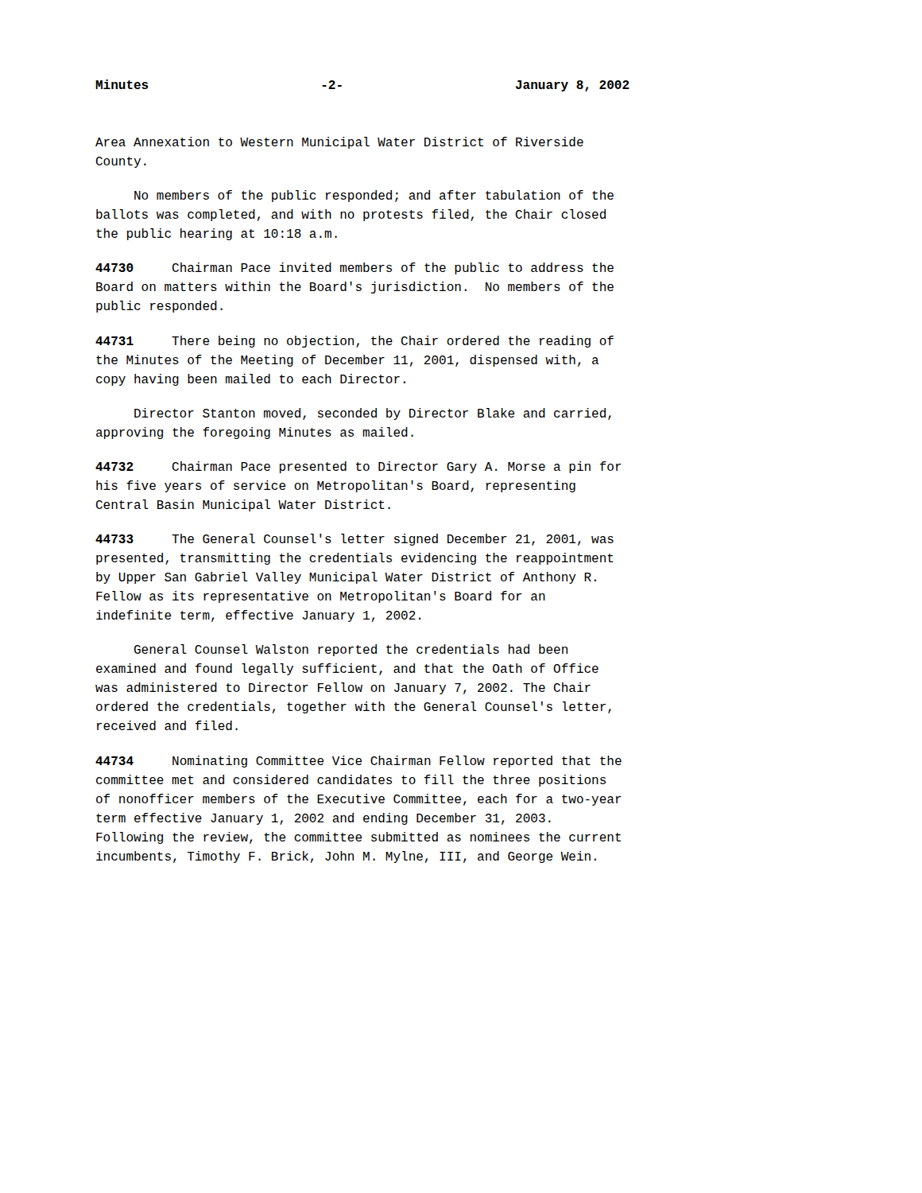Minutes -2- January 8, 2002
Area Annexation to Western Municipal Water District of Riverside County.
No members of the public responded; and after tabulation of the ballots was completed, and with no protests filed, the Chair closed the public hearing at 10:18 a.m.
44730 Chairman Pace invited members of the public to address the Board on matters within the Board's jurisdiction. No members of the public responded.
44731 There being no objection, the Chair ordered the reading of the Minutes of the Meeting of December 11, 2001, dispensed with, a copy having been mailed to each Director.
Director Stanton moved, seconded by Director Blake and carried, approving the foregoing Minutes as mailed.
44732 Chairman Pace presented to Director Gary A. Morse a pin for his five years of service on Metropolitan's Board, representing Central Basin Municipal Water District.
44733 The General Counsel's letter signed December 21, 2001, was presented, transmitting the credentials evidencing the reappointment by Upper San Gabriel Valley Municipal Water District of Anthony R. Fellow as its representative on Metropolitan's Board for an indefinite term, effective January 1, 2002.
General Counsel Walston reported the credentials had been examined and found legally sufficient, and that the Oath of Office was administered to Director Fellow on January 7, 2002. The Chair ordered the credentials, together with the General Counsel's letter, received and filed.
44734 Nominating Committee Vice Chairman Fellow reported that the committee met and considered candidates to fill the three positions of nonofficer members of the Executive Committee, each for a two-year term effective January 1, 2002 and ending December 31, 2003. Following the review, the committee submitted as nominees the current incumbents, Timothy F. Brick, John M. Mylne, III, and George Wein.